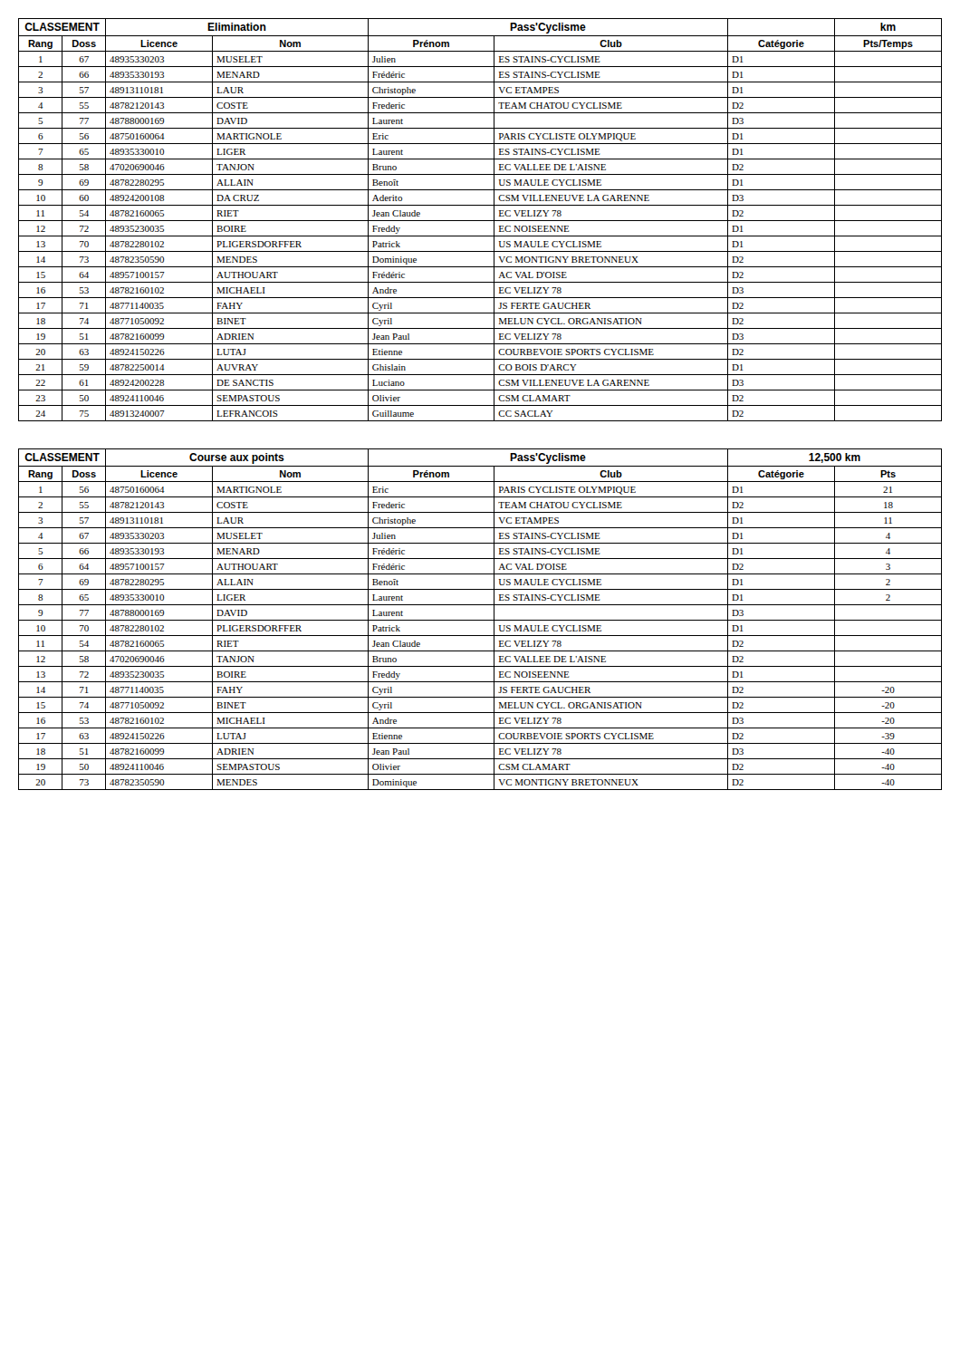| CLASSEMENT | Elimination | Pass'Cyclisme | | km |
| --- | --- | --- | --- | --- |
| Rang | Doss | Licence | Nom | Prénom | Club | Catégorie | Pts/Temps |
| 1 | 67 | 48935330203 | MUSELET | Julien | ES STAINS-CYCLISME | D1 | |
| 2 | 66 | 48935330193 | MENARD | Frédéric | ES STAINS-CYCLISME | D1 | |
| 3 | 57 | 48913110181 | LAUR | Christophe | VC ETAMPES | D1 | |
| 4 | 55 | 48782120143 | COSTE | Frederic | TEAM CHATOU CYCLISME | D2 | |
| 5 | 77 | 48788000169 | DAVID | Laurent | | D3 | |
| 6 | 56 | 48750160064 | MARTIGNOLE | Eric | PARIS CYCLISTE OLYMPIQUE | D1 | |
| 7 | 65 | 48935330010 | LIGER | Laurent | ES STAINS-CYCLISME | D1 | |
| 8 | 58 | 47020690046 | TANJON | Bruno | EC VALLEE DE L'AISNE | D2 | |
| 9 | 69 | 48782280295 | ALLAIN | Benoît | US MAULE CYCLISME | D1 | |
| 10 | 60 | 48924200108 | DA CRUZ | Aderito | CSM VILLENEUVE LA GARENNE | D3 | |
| 11 | 54 | 48782160065 | RIET | Jean Claude | EC VELIZY 78 | D2 | |
| 12 | 72 | 48935230035 | BOIRE | Freddy | EC NOISEENNE | D1 | |
| 13 | 70 | 48782280102 | PLIGERSDORFFER | Patrick | US MAULE CYCLISME | D1 | |
| 14 | 73 | 48782350590 | MENDES | Dominique | VC MONTIGNY BRETONNEUX | D2 | |
| 15 | 64 | 48957100157 | AUTHOUART | Frédéric | AC VAL D'OISE | D2 | |
| 16 | 53 | 48782160102 | MICHAELI | Andre | EC VELIZY 78 | D3 | |
| 17 | 71 | 48771140035 | FAHY | Cyril | JS FERTE GAUCHER | D2 | |
| 18 | 74 | 48771050092 | BINET | Cyril | MELUN CYCL. ORGANISATION | D2 | |
| 19 | 51 | 48782160099 | ADRIEN | Jean Paul | EC VELIZY 78 | D3 | |
| 20 | 63 | 48924150226 | LUTAJ | Etienne | COURBEVOIE SPORTS CYCLISME | D2 | |
| 21 | 59 | 48782250014 | AUVRAY | Ghislain | CO BOIS D'ARCY | D1 | |
| 22 | 61 | 48924200228 | DE SANCTIS | Luciano | CSM VILLENEUVE LA GARENNE | D3 | |
| 23 | 50 | 48924110046 | SEMPASTOUS | Olivier | CSM CLAMART | D2 | |
| 24 | 75 | 48913240007 | LEFRANCOIS | Guillaume | CC SACLAY | D2 | |
| CLASSEMENT | Course aux points | Pass'Cyclisme | 12,500 km |
| --- | --- | --- | --- |
| Rang | Doss | Licence | Nom | Prénom | Club | Catégorie | Pts |
| 1 | 56 | 48750160064 | MARTIGNOLE | Eric | PARIS CYCLISTE OLYMPIQUE | D1 | 21 |
| 2 | 55 | 48782120143 | COSTE | Frederic | TEAM CHATOU CYCLISME | D2 | 18 |
| 3 | 57 | 48913110181 | LAUR | Christophe | VC ETAMPES | D1 | 11 |
| 4 | 67 | 48935330203 | MUSELET | Julien | ES STAINS-CYCLISME | D1 | 4 |
| 5 | 66 | 48935330193 | MENARD | Frédéric | ES STAINS-CYCLISME | D1 | 4 |
| 6 | 64 | 48957100157 | AUTHOUART | Frédéric | AC VAL D'OISE | D2 | 3 |
| 7 | 69 | 48782280295 | ALLAIN | Benoît | US MAULE CYCLISME | D1 | 2 |
| 8 | 65 | 48935330010 | LIGER | Laurent | ES STAINS-CYCLISME | D1 | 2 |
| 9 | 77 | 48788000169 | DAVID | Laurent | | D3 | |
| 10 | 70 | 48782280102 | PLIGERSDORFFER | Patrick | US MAULE CYCLISME | D1 | |
| 11 | 54 | 48782160065 | RIET | Jean Claude | EC VELIZY 78 | D2 | |
| 12 | 58 | 47020690046 | TANJON | Bruno | EC VALLEE DE L'AISNE | D2 | |
| 13 | 72 | 48935230035 | BOIRE | Freddy | EC NOISEENNE | D1 | |
| 14 | 71 | 48771140035 | FAHY | Cyril | JS FERTE GAUCHER | D2 | -20 |
| 15 | 74 | 48771050092 | BINET | Cyril | MELUN CYCL. ORGANISATION | D2 | -20 |
| 16 | 53 | 48782160102 | MICHAELI | Andre | EC VELIZY 78 | D3 | -20 |
| 17 | 63 | 48924150226 | LUTAJ | Etienne | COURBEVOIE SPORTS CYCLISME | D2 | -39 |
| 18 | 51 | 48782160099 | ADRIEN | Jean Paul | EC VELIZY 78 | D3 | -40 |
| 19 | 50 | 48924110046 | SEMPASTOUS | Olivier | CSM CLAMART | D2 | -40 |
| 20 | 73 | 48782350590 | MENDES | Dominique | VC MONTIGNY BRETONNEUX | D2 | -40 |